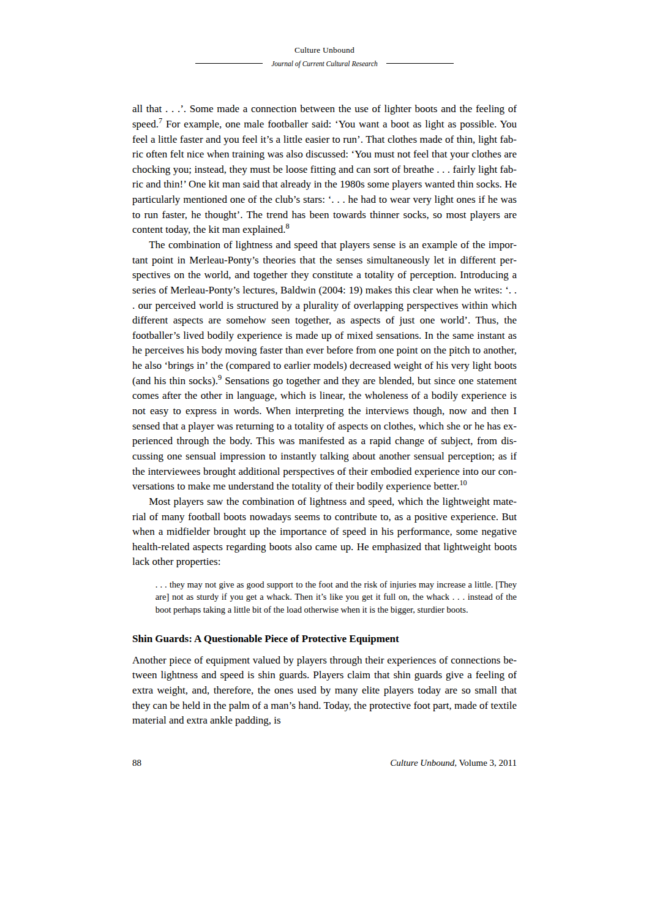Culture Unbound
Journal of Current Cultural Research
all that . . .’. Some made a connection between the use of lighter boots and the feeling of speed.7 For example, one male footballer said: ‘You want a boot as light as possible. You feel a little faster and you feel it’s a little easier to run’. That clothes made of thin, light fabric often felt nice when training was also discussed: ‘You must not feel that your clothes are chocking you; instead, they must be loose fitting and can sort of breathe . . . fairly light fabric and thin!’ One kit man said that already in the 1980s some players wanted thin socks. He particularly mentioned one of the club’s stars: ‘. . . he had to wear very light ones if he was to run faster, he thought’. The trend has been towards thinner socks, so most players are content today, the kit man explained.8
The combination of lightness and speed that players sense is an example of the important point in Merleau-Ponty’s theories that the senses simultaneously let in different perspectives on the world, and together they constitute a totality of perception. Introducing a series of Merleau-Ponty’s lectures, Baldwin (2004: 19) makes this clear when he writes: ‘. . . our perceived world is structured by a plurality of overlapping perspectives within which different aspects are somehow seen together, as aspects of just one world’. Thus, the footballer’s lived bodily experience is made up of mixed sensations. In the same instant as he perceives his body moving faster than ever before from one point on the pitch to another, he also ‘brings in’ the (compared to earlier models) decreased weight of his very light boots (and his thin socks).9 Sensations go together and they are blended, but since one statement comes after the other in language, which is linear, the wholeness of a bodily experience is not easy to express in words. When interpreting the interviews though, now and then I sensed that a player was returning to a totality of aspects on clothes, which she or he has experienced through the body. This was manifested as a rapid change of subject, from discussing one sensual impression to instantly talking about another sensual perception; as if the interviewees brought additional perspectives of their embodied experience into our conversations to make me understand the totality of their bodily experience better.10
Most players saw the combination of lightness and speed, which the lightweight material of many football boots nowadays seems to contribute to, as a positive experience. But when a midfielder brought up the importance of speed in his performance, some negative health-related aspects regarding boots also came up. He emphasized that lightweight boots lack other properties:
. . . they may not give as good support to the foot and the risk of injuries may increase a little. [They are] not as sturdy if you get a whack. Then it’s like you get it full on, the whack . . . instead of the boot perhaps taking a little bit of the load otherwise when it is the bigger, sturdier boots.
Shin Guards: A Questionable Piece of Protective Equipment
Another piece of equipment valued by players through their experiences of connections between lightness and speed is shin guards. Players claim that shin guards give a feeling of extra weight, and, therefore, the ones used by many elite players today are so small that they can be held in the palm of a man’s hand. Today, the protective foot part, made of textile material and extra ankle padding, is
88
Culture Unbound, Volume 3, 2011